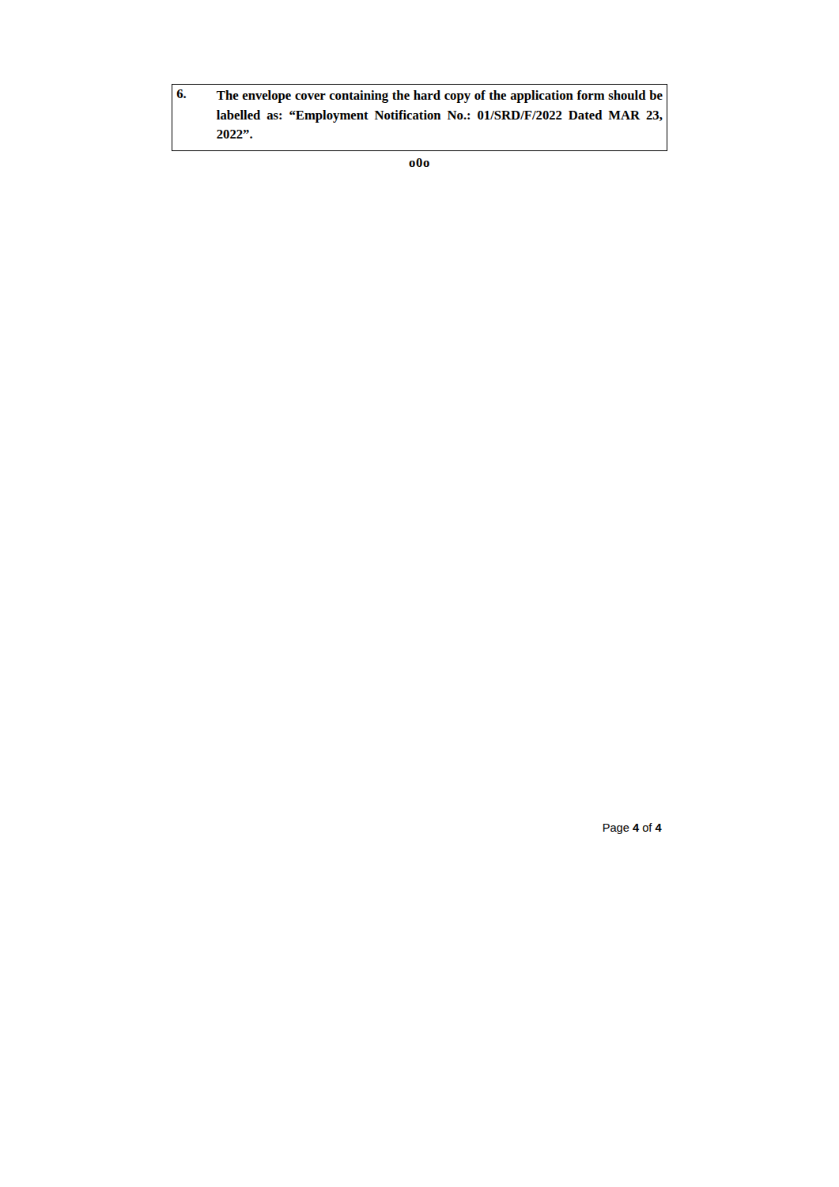| 6. | The envelope cover containing the hard copy of the application form should be labelled as: “Employment Notification No.: 01/SRD/F/2022 Dated MAR 23, 2022”. |
o0o
Page 4 of 4